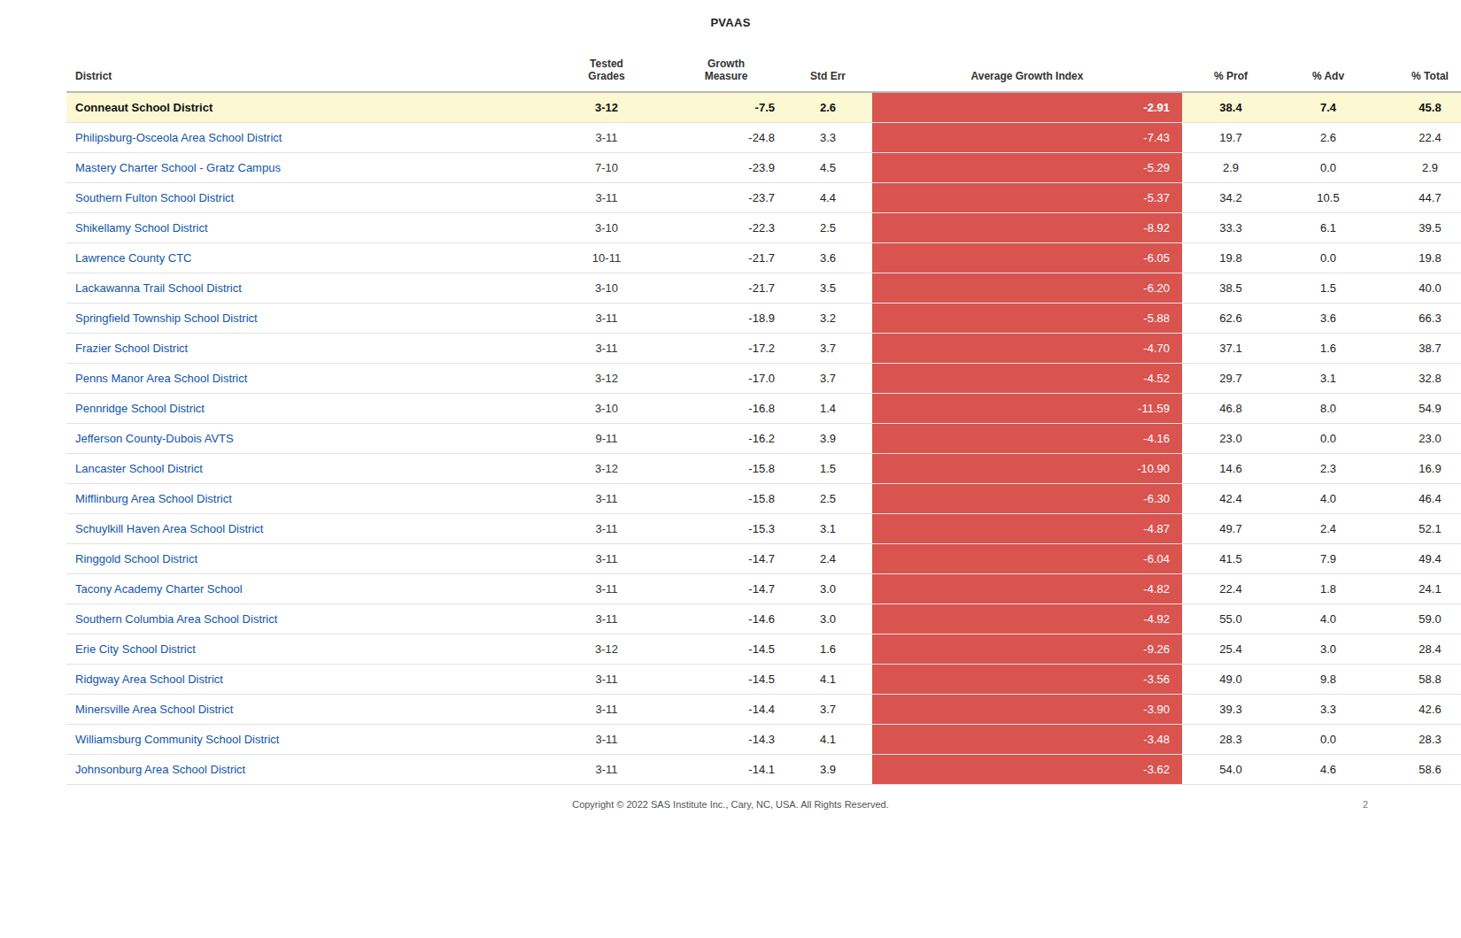PVAAS
| District | Tested Grades | Growth Measure | Std Err | Average Growth Index | % Prof | % Adv | % Total |
| --- | --- | --- | --- | --- | --- | --- | --- |
| Conneaut School District | 3-12 | -7.5 | 2.6 | -2.91 | 38.4 | 7.4 | 45.8 |
| Philipsburg-Osceola Area School District | 3-11 | -24.8 | 3.3 | -7.43 | 19.7 | 2.6 | 22.4 |
| Mastery Charter School - Gratz Campus | 7-10 | -23.9 | 4.5 | -5.29 | 2.9 | 0.0 | 2.9 |
| Southern Fulton School District | 3-11 | -23.7 | 4.4 | -5.37 | 34.2 | 10.5 | 44.7 |
| Shikellamy School District | 3-10 | -22.3 | 2.5 | -8.92 | 33.3 | 6.1 | 39.5 |
| Lawrence County CTC | 10-11 | -21.7 | 3.6 | -6.05 | 19.8 | 0.0 | 19.8 |
| Lackawanna Trail School District | 3-10 | -21.7 | 3.5 | -6.20 | 38.5 | 1.5 | 40.0 |
| Springfield Township School District | 3-11 | -18.9 | 3.2 | -5.88 | 62.6 | 3.6 | 66.3 |
| Frazier School District | 3-11 | -17.2 | 3.7 | -4.70 | 37.1 | 1.6 | 38.7 |
| Penns Manor Area School District | 3-12 | -17.0 | 3.7 | -4.52 | 29.7 | 3.1 | 32.8 |
| Pennridge School District | 3-10 | -16.8 | 1.4 | -11.59 | 46.8 | 8.0 | 54.9 |
| Jefferson County-Dubois AVTS | 9-11 | -16.2 | 3.9 | -4.16 | 23.0 | 0.0 | 23.0 |
| Lancaster School District | 3-12 | -15.8 | 1.5 | -10.90 | 14.6 | 2.3 | 16.9 |
| Mifflinburg Area School District | 3-11 | -15.8 | 2.5 | -6.30 | 42.4 | 4.0 | 46.4 |
| Schuylkill Haven Area School District | 3-11 | -15.3 | 3.1 | -4.87 | 49.7 | 2.4 | 52.1 |
| Ringgold School District | 3-11 | -14.7 | 2.4 | -6.04 | 41.5 | 7.9 | 49.4 |
| Tacony Academy Charter School | 3-11 | -14.7 | 3.0 | -4.82 | 22.4 | 1.8 | 24.1 |
| Southern Columbia Area School District | 3-11 | -14.6 | 3.0 | -4.92 | 55.0 | 4.0 | 59.0 |
| Erie City School District | 3-12 | -14.5 | 1.6 | -9.26 | 25.4 | 3.0 | 28.4 |
| Ridgway Area School District | 3-11 | -14.5 | 4.1 | -3.56 | 49.0 | 9.8 | 58.8 |
| Minersville Area School District | 3-11 | -14.4 | 3.7 | -3.90 | 39.3 | 3.3 | 42.6 |
| Williamsburg Community School District | 3-11 | -14.3 | 4.1 | -3.48 | 28.3 | 0.0 | 28.3 |
| Johnsonburg Area School District | 3-11 | -14.1 | 3.9 | -3.62 | 54.0 | 4.6 | 58.6 |
Copyright © 2022 SAS Institute Inc., Cary, NC, USA. All Rights Reserved. 2